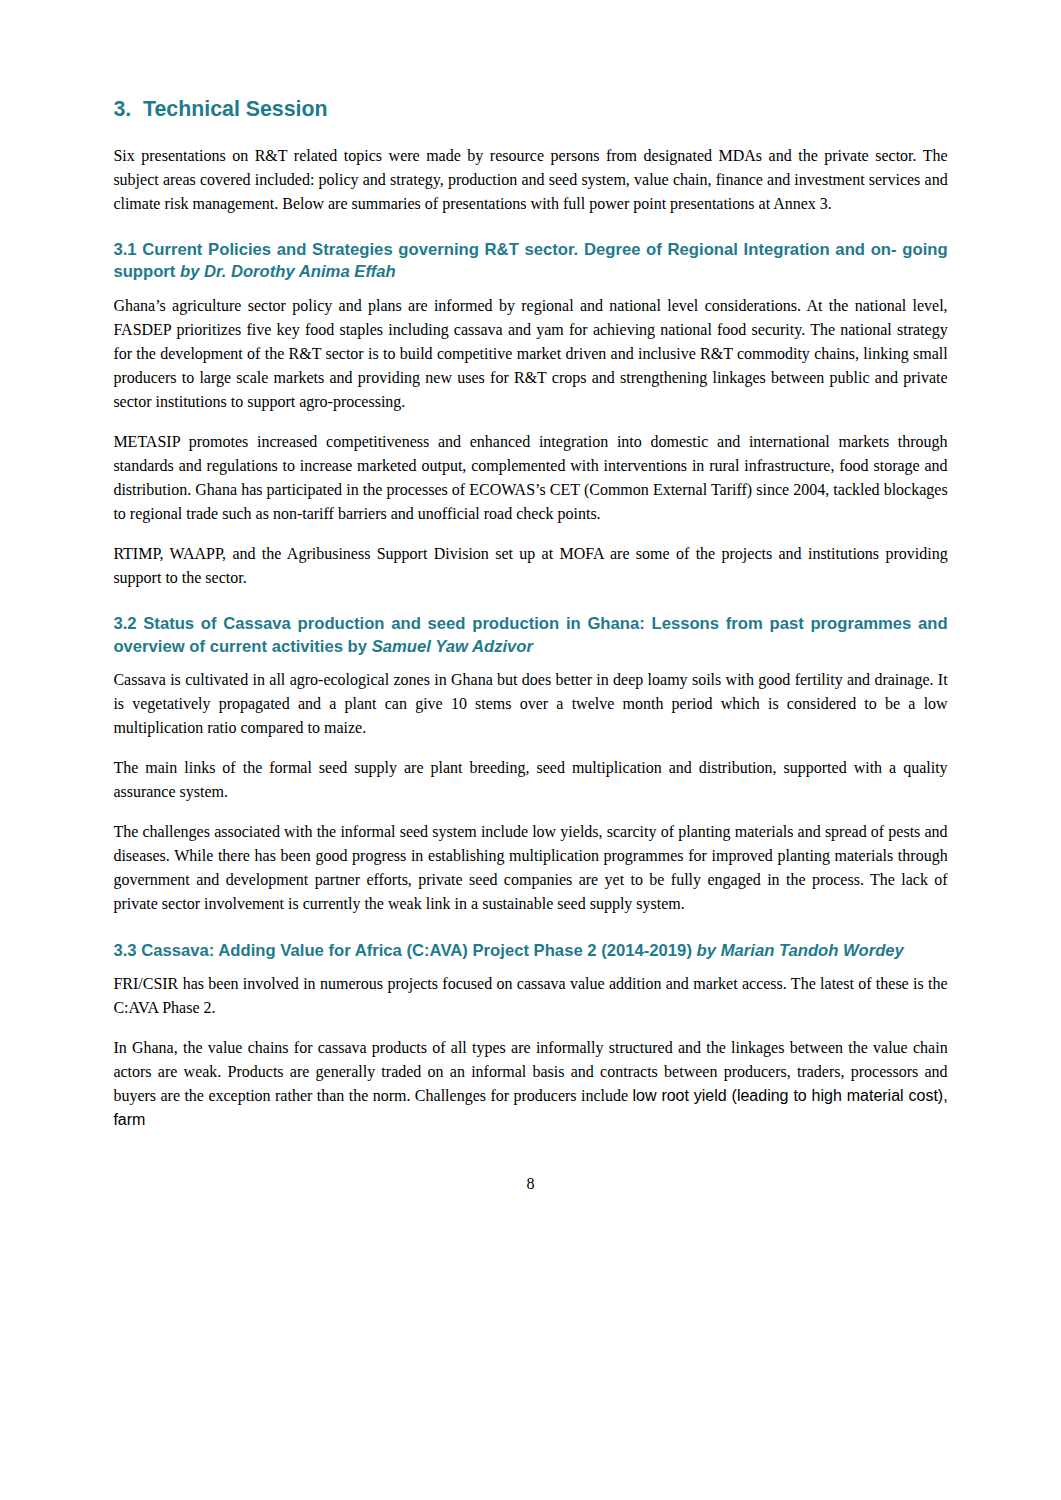3. Technical Session
Six presentations on R&T related topics were made by resource persons from designated MDAs and the private sector. The subject areas covered included: policy and strategy, production and seed system, value chain, finance and investment services and climate risk management. Below are summaries of presentations with full power point presentations at Annex 3.
3.1 Current Policies and Strategies governing R&T sector. Degree of Regional Integration and on- going support by Dr. Dorothy Anima Effah
Ghana’s agriculture sector policy and plans are informed by regional and national level considerations. At the national level, FASDEP prioritizes five key food staples including cassava and yam for achieving national food security. The national strategy for the development of the R&T sector is to build competitive market driven and inclusive R&T commodity chains, linking small producers to large scale markets and providing new uses for R&T crops and strengthening linkages between public and private sector institutions to support agro-processing.
METASIP promotes increased competitiveness and enhanced integration into domestic and international markets through standards and regulations to increase marketed output, complemented with interventions in rural infrastructure, food storage and distribution. Ghana has participated in the processes of ECOWAS’s CET (Common External Tariff) since 2004, tackled blockages to regional trade such as non-tariff barriers and unofficial road check points.
RTIMP, WAAPP, and the Agribusiness Support Division set up at MOFA are some of the projects and institutions providing support to the sector.
3.2 Status of Cassava production and seed production in Ghana: Lessons from past programmes and overview of current activities by Samuel Yaw Adzivor
Cassava is cultivated in all agro-ecological zones in Ghana but does better in deep loamy soils with good fertility and drainage. It is vegetatively propagated and a plant can give 10 stems over a twelve month period which is considered to be a low multiplication ratio compared to maize.
The main links of the formal seed supply are plant breeding, seed multiplication and distribution, supported with a quality assurance system.
The challenges associated with the informal seed system include low yields, scarcity of planting materials and spread of pests and diseases. While there has been good progress in establishing multiplication programmes for improved planting materials through government and development partner efforts, private seed companies are yet to be fully engaged in the process. The lack of private sector involvement is currently the weak link in a sustainable seed supply system.
3.3 Cassava: Adding Value for Africa (C:AVA) Project Phase 2 (2014-2019) by Marian Tandoh Wordey
FRI/CSIR has been involved in numerous projects focused on cassava value addition and market access. The latest of these is the C:AVA Phase 2.
In Ghana, the value chains for cassava products of all types are informally structured and the linkages between the value chain actors are weak. Products are generally traded on an informal basis and contracts between producers, traders, processors and buyers are the exception rather than the norm. Challenges for producers include low root yield (leading to high material cost), farm
8